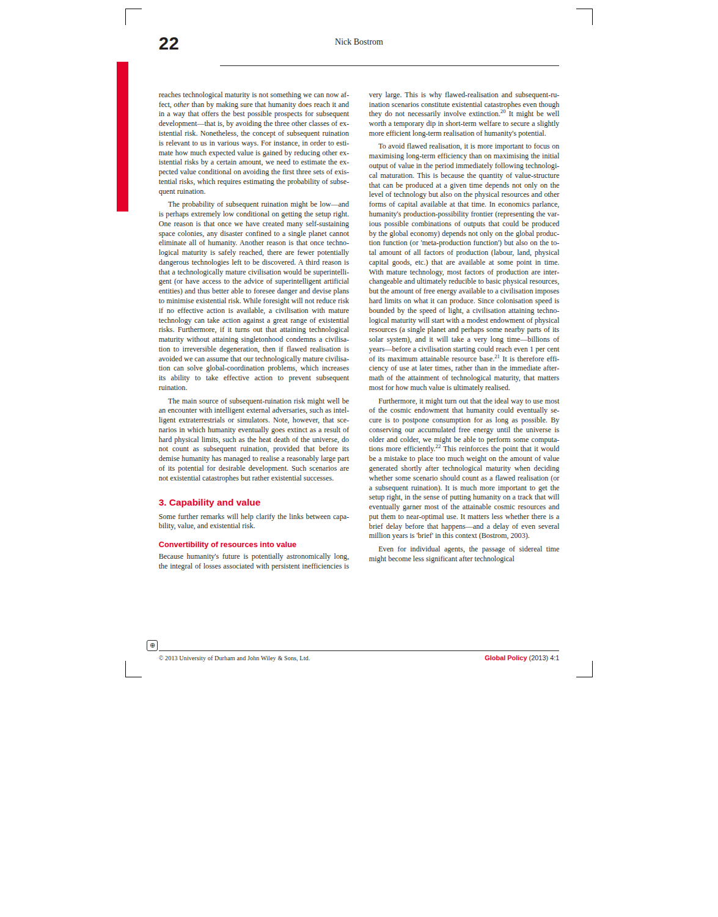22
Nick Bostrom
reaches technological maturity is not something we can now affect, other than by making sure that humanity does reach it and in a way that offers the best possible prospects for subsequent development—that is, by avoiding the three other classes of existential risk. Nonetheless, the concept of subsequent ruination is relevant to us in various ways. For instance, in order to estimate how much expected value is gained by reducing other existential risks by a certain amount, we need to estimate the expected value conditional on avoiding the first three sets of existential risks, which requires estimating the probability of subsequent ruination.
The probability of subsequent ruination might be low—and is perhaps extremely low conditional on getting the setup right. One reason is that once we have created many self-sustaining space colonies, any disaster confined to a single planet cannot eliminate all of humanity. Another reason is that once technological maturity is safely reached, there are fewer potentially dangerous technologies left to be discovered. A third reason is that a technologically mature civilisation would be superintelligent (or have access to the advice of superintelligent artificial entities) and thus better able to foresee danger and devise plans to minimise existential risk. While foresight will not reduce risk if no effective action is available, a civilisation with mature technology can take action against a great range of existential risks. Furthermore, if it turns out that attaining technological maturity without attaining singletonhood condemns a civilisation to irreversible degeneration, then if flawed realisation is avoided we can assume that our technologically mature civilisation can solve global-coordination problems, which increases its ability to take effective action to prevent subsequent ruination.
The main source of subsequent-ruination risk might well be an encounter with intelligent external adversaries, such as intelligent extraterrestrials or simulators. Note, however, that scenarios in which humanity eventually goes extinct as a result of hard physical limits, such as the heat death of the universe, do not count as subsequent ruination, provided that before its demise humanity has managed to realise a reasonably large part of its potential for desirable development. Such scenarios are not existential catastrophes but rather existential successes.
3. Capability and value
Some further remarks will help clarify the links between capability, value, and existential risk.
Convertibility of resources into value
Because humanity's future is potentially astronomically long, the integral of losses associated with persistent inefficiencies is very large. This is why flawed-realisation and subsequent-ruination scenarios constitute existential catastrophes even though they do not necessarily involve extinction.20 It might be well worth a temporary dip in short-term welfare to secure a slightly more efficient long-term realisation of humanity's potential.
To avoid flawed realisation, it is more important to focus on maximising long-term efficiency than on maximising the initial output of value in the period immediately following technological maturation. This is because the quantity of value-structure that can be produced at a given time depends not only on the level of technology but also on the physical resources and other forms of capital available at that time. In economics parlance, humanity's production-possibility frontier (representing the various possible combinations of outputs that could be produced by the global economy) depends not only on the global production function (or 'meta-production function') but also on the total amount of all factors of production (labour, land, physical capital goods, etc.) that are available at some point in time. With mature technology, most factors of production are interchangeable and ultimately reducible to basic physical resources, but the amount of free energy available to a civilisation imposes hard limits on what it can produce. Since colonisation speed is bounded by the speed of light, a civilisation attaining technological maturity will start with a modest endowment of physical resources (a single planet and perhaps some nearby parts of its solar system), and it will take a very long time—billions of years—before a civilisation starting could reach even 1 per cent of its maximum attainable resource base.21 It is therefore efficiency of use at later times, rather than in the immediate aftermath of the attainment of technological maturity, that matters most for how much value is ultimately realised.
Furthermore, it might turn out that the ideal way to use most of the cosmic endowment that humanity could eventually secure is to postpone consumption for as long as possible. By conserving our accumulated free energy until the universe is older and colder, we might be able to perform some computations more efficiently.22 This reinforces the point that it would be a mistake to place too much weight on the amount of value generated shortly after technological maturity when deciding whether some scenario should count as a flawed realisation (or a subsequent ruination). It is much more important to get the setup right, in the sense of putting humanity on a track that will eventually garner most of the attainable cosmic resources and put them to near-optimal use. It matters less whether there is a brief delay before that happens—and a delay of even several million years is 'brief' in this context (Bostrom, 2003).
Even for individual agents, the passage of sidereal time might become less significant after technological
⊕
© 2013 University of Durham and John Wiley & Sons, Ltd.
Global Policy (2013) 4:1